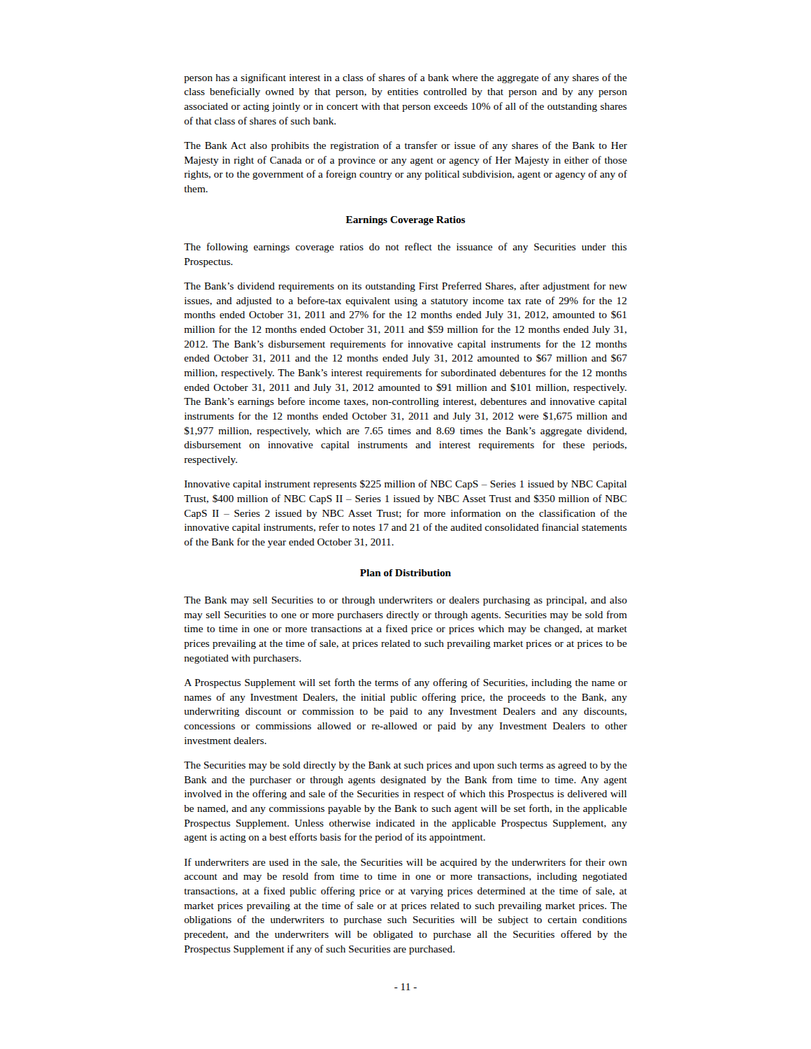person has a significant interest in a class of shares of a bank where the aggregate of any shares of the class beneficially owned by that person, by entities controlled by that person and by any person associated or acting jointly or in concert with that person exceeds 10% of all of the outstanding shares of that class of shares of such bank.
The Bank Act also prohibits the registration of a transfer or issue of any shares of the Bank to Her Majesty in right of Canada or of a province or any agent or agency of Her Majesty in either of those rights, or to the government of a foreign country or any political subdivision, agent or agency of any of them.
Earnings Coverage Ratios
The following earnings coverage ratios do not reflect the issuance of any Securities under this Prospectus.
The Bank’s dividend requirements on its outstanding First Preferred Shares, after adjustment for new issues, and adjusted to a before-tax equivalent using a statutory income tax rate of 29% for the 12 months ended October 31, 2011 and 27% for the 12 months ended July 31, 2012, amounted to $61 million for the 12 months ended October 31, 2011 and $59 million for the 12 months ended July 31, 2012. The Bank’s disbursement requirements for innovative capital instruments for the 12 months ended October 31, 2011 and the 12 months ended July 31, 2012 amounted to $67 million and $67 million, respectively. The Bank’s interest requirements for subordinated debentures for the 12 months ended October 31, 2011 and July 31, 2012 amounted to $91 million and $101 million, respectively. The Bank’s earnings before income taxes, non-controlling interest, debentures and innovative capital instruments for the 12 months ended October 31, 2011 and July 31, 2012 were $1,675 million and $1,977 million, respectively, which are 7.65 times and 8.69 times the Bank’s aggregate dividend, disbursement on innovative capital instruments and interest requirements for these periods, respectively.
Innovative capital instrument represents $225 million of NBC CapS – Series 1 issued by NBC Capital Trust, $400 million of NBC CapS II – Series 1 issued by NBC Asset Trust and $350 million of NBC CapS II – Series 2 issued by NBC Asset Trust; for more information on the classification of the innovative capital instruments, refer to notes 17 and 21 of the audited consolidated financial statements of the Bank for the year ended October 31, 2011.
Plan of Distribution
The Bank may sell Securities to or through underwriters or dealers purchasing as principal, and also may sell Securities to one or more purchasers directly or through agents. Securities may be sold from time to time in one or more transactions at a fixed price or prices which may be changed, at market prices prevailing at the time of sale, at prices related to such prevailing market prices or at prices to be negotiated with purchasers.
A Prospectus Supplement will set forth the terms of any offering of Securities, including the name or names of any Investment Dealers, the initial public offering price, the proceeds to the Bank, any underwriting discount or commission to be paid to any Investment Dealers and any discounts, concessions or commissions allowed or re-allowed or paid by any Investment Dealers to other investment dealers.
The Securities may be sold directly by the Bank at such prices and upon such terms as agreed to by the Bank and the purchaser or through agents designated by the Bank from time to time. Any agent involved in the offering and sale of the Securities in respect of which this Prospectus is delivered will be named, and any commissions payable by the Bank to such agent will be set forth, in the applicable Prospectus Supplement. Unless otherwise indicated in the applicable Prospectus Supplement, any agent is acting on a best efforts basis for the period of its appointment.
If underwriters are used in the sale, the Securities will be acquired by the underwriters for their own account and may be resold from time to time in one or more transactions, including negotiated transactions, at a fixed public offering price or at varying prices determined at the time of sale, at market prices prevailing at the time of sale or at prices related to such prevailing market prices. The obligations of the underwriters to purchase such Securities will be subject to certain conditions precedent, and the underwriters will be obligated to purchase all the Securities offered by the Prospectus Supplement if any of such Securities are purchased.
- 11 -